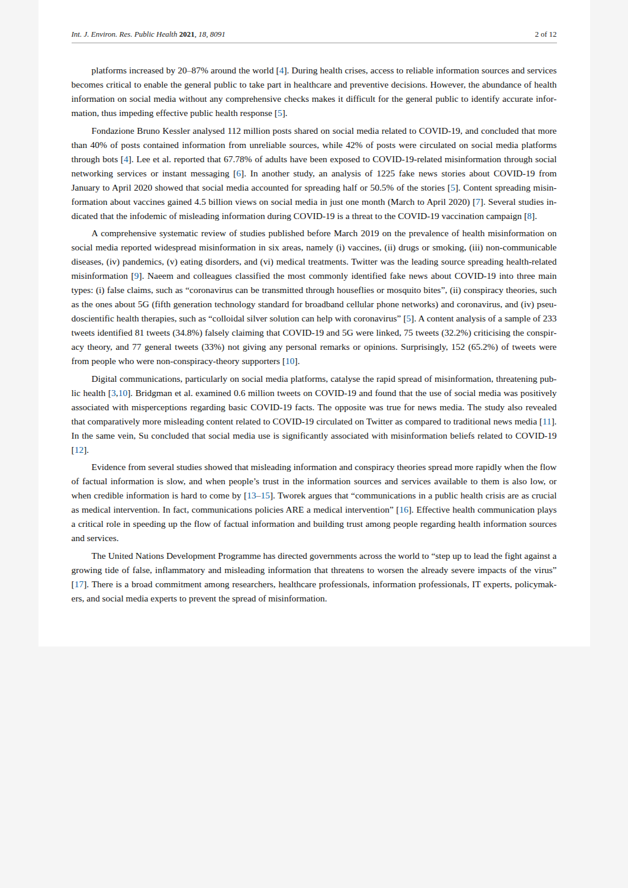Int. J. Environ. Res. Public Health 2021, 18, 8091
2 of 12
platforms increased by 20–87% around the world [4]. During health crises, access to reliable information sources and services becomes critical to enable the general public to take part in healthcare and preventive decisions. However, the abundance of health information on social media without any comprehensive checks makes it difficult for the general public to identify accurate information, thus impeding effective public health response [5].
Fondazione Bruno Kessler analysed 112 million posts shared on social media related to COVID-19, and concluded that more than 40% of posts contained information from unreliable sources, while 42% of posts were circulated on social media platforms through bots [4]. Lee et al. reported that 67.78% of adults have been exposed to COVID-19-related misinformation through social networking services or instant messaging [6]. In another study, an analysis of 1225 fake news stories about COVID-19 from January to April 2020 showed that social media accounted for spreading half or 50.5% of the stories [5]. Content spreading misinformation about vaccines gained 4.5 billion views on social media in just one month (March to April 2020) [7]. Several studies indicated that the infodemic of misleading information during COVID-19 is a threat to the COVID-19 vaccination campaign [8].
A comprehensive systematic review of studies published before March 2019 on the prevalence of health misinformation on social media reported widespread misinformation in six areas, namely (i) vaccines, (ii) drugs or smoking, (iii) non-communicable diseases, (iv) pandemics, (v) eating disorders, and (vi) medical treatments. Twitter was the leading source spreading health-related misinformation [9]. Naeem and colleagues classified the most commonly identified fake news about COVID-19 into three main types: (i) false claims, such as “coronavirus can be transmitted through houseflies or mosquito bites”, (ii) conspiracy theories, such as the ones about 5G (fifth generation technology standard for broadband cellular phone networks) and coronavirus, and (iv) pseudoscientific health therapies, such as “colloidal silver solution can help with coronavirus” [5]. A content analysis of a sample of 233 tweets identified 81 tweets (34.8%) falsely claiming that COVID-19 and 5G were linked, 75 tweets (32.2%) criticising the conspiracy theory, and 77 general tweets (33%) not giving any personal remarks or opinions. Surprisingly, 152 (65.2%) of tweets were from people who were non-conspiracy-theory supporters [10].
Digital communications, particularly on social media platforms, catalyse the rapid spread of misinformation, threatening public health [3,10]. Bridgman et al. examined 0.6 million tweets on COVID-19 and found that the use of social media was positively associated with misperceptions regarding basic COVID-19 facts. The opposite was true for news media. The study also revealed that comparatively more misleading content related to COVID-19 circulated on Twitter as compared to traditional news media [11]. In the same vein, Su concluded that social media use is significantly associated with misinformation beliefs related to COVID-19 [12].
Evidence from several studies showed that misleading information and conspiracy theories spread more rapidly when the flow of factual information is slow, and when people’s trust in the information sources and services available to them is also low, or when credible information is hard to come by [13–15]. Tworek argues that “communications in a public health crisis are as crucial as medical intervention. In fact, communications policies ARE a medical intervention” [16]. Effective health communication plays a critical role in speeding up the flow of factual information and building trust among people regarding health information sources and services.
The United Nations Development Programme has directed governments across the world to “step up to lead the fight against a growing tide of false, inflammatory and misleading information that threatens to worsen the already severe impacts of the virus” [17]. There is a broad commitment among researchers, healthcare professionals, information professionals, IT experts, policymakers, and social media experts to prevent the spread of misinformation.